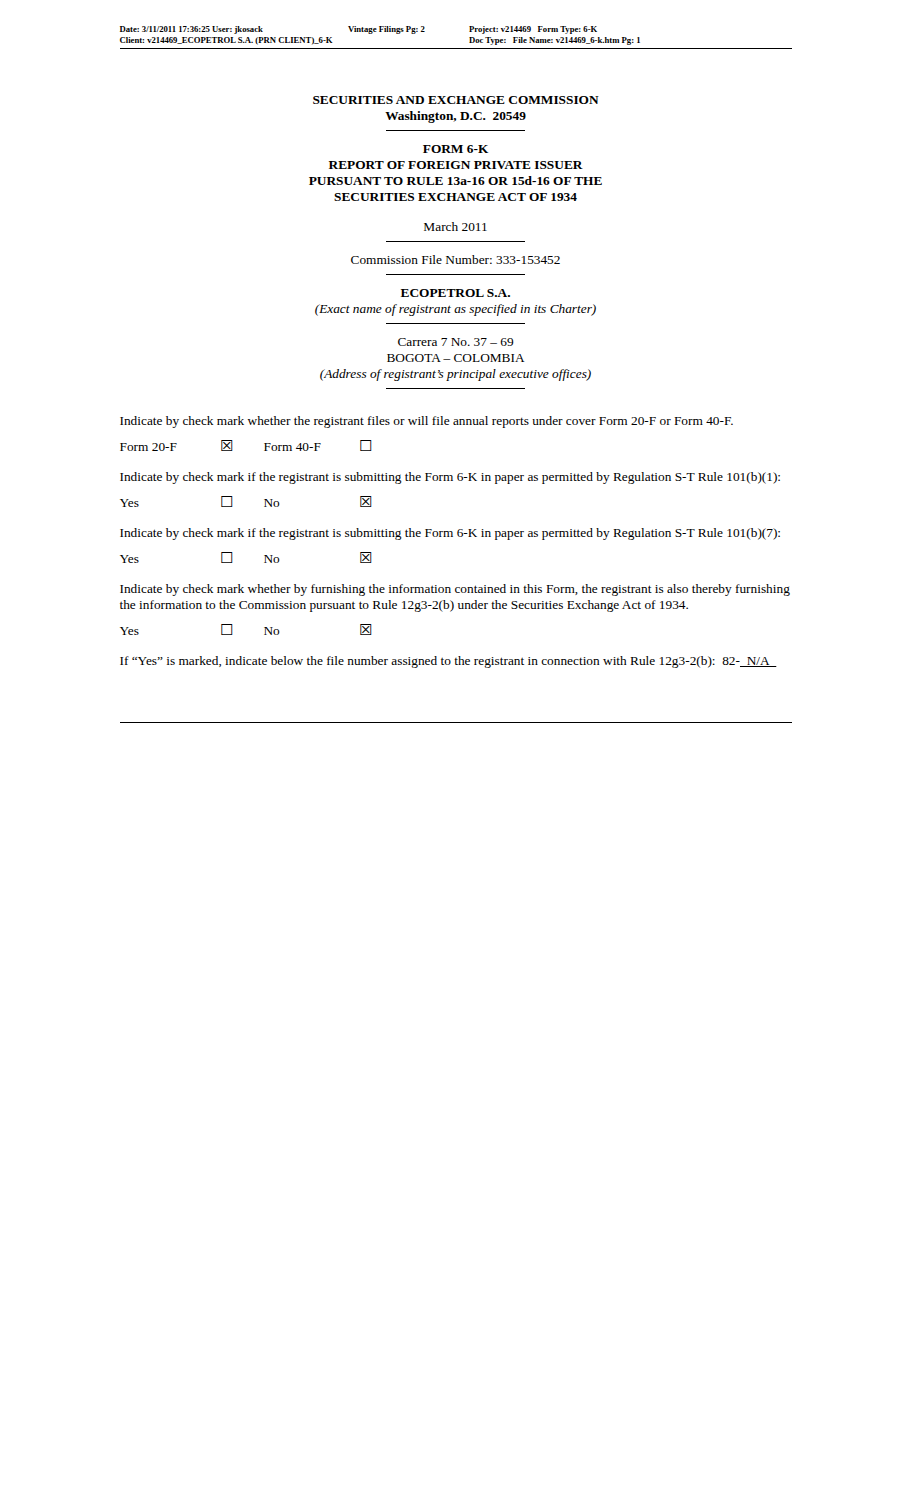| Date: 3/11/2011 17:36:25 User: jkosack | Vintage Filings Pg: 2 | Project: v214469 Form Type: 6-K |
| Client: v214469_ECOPETROL S.A. (PRN CLIENT)_6-K | | Doc Type: File Name: v214469_6-k.htm Pg: 1 |
SECURITIES AND EXCHANGE COMMISSION
Washington, D.C. 20549
FORM 6-K
REPORT OF FOREIGN PRIVATE ISSUER
PURSUANT TO RULE 13a-16 OR 15d-16 OF THE
SECURITIES EXCHANGE ACT OF 1934
March 2011
Commission File Number: 333-153452
ECOPETROL S.A.
(Exact name of registrant as specified in its Charter)
Carrera 7 No. 37 – 69
BOGOTA – COLOMBIA
(Address of registrant’s principal executive offices)
Indicate by check mark whether the registrant files or will file annual reports under cover Form 20-F or Form 40-F.
| Form 20-F | ☒ | Form 40-F | ☐ | |
Indicate by check mark if the registrant is submitting the Form 6-K in paper as permitted by Regulation S-T Rule 101(b)(1):
| Yes | ☐ | No | ☒ | |
Indicate by check mark if the registrant is submitting the Form 6-K in paper as permitted by Regulation S-T Rule 101(b)(7):
| Yes | ☐ | No | ☒ | |
Indicate by check mark whether by furnishing the information contained in this Form, the registrant is also thereby furnishing the information to the Commission pursuant to Rule 12g3-2(b) under the Securities Exchange Act of 1934.
| Yes | ☐ | No | ☒ | |
If “Yes” is marked, indicate below the file number assigned to the registrant in connection with Rule 12g3-2(b): 82- N/A